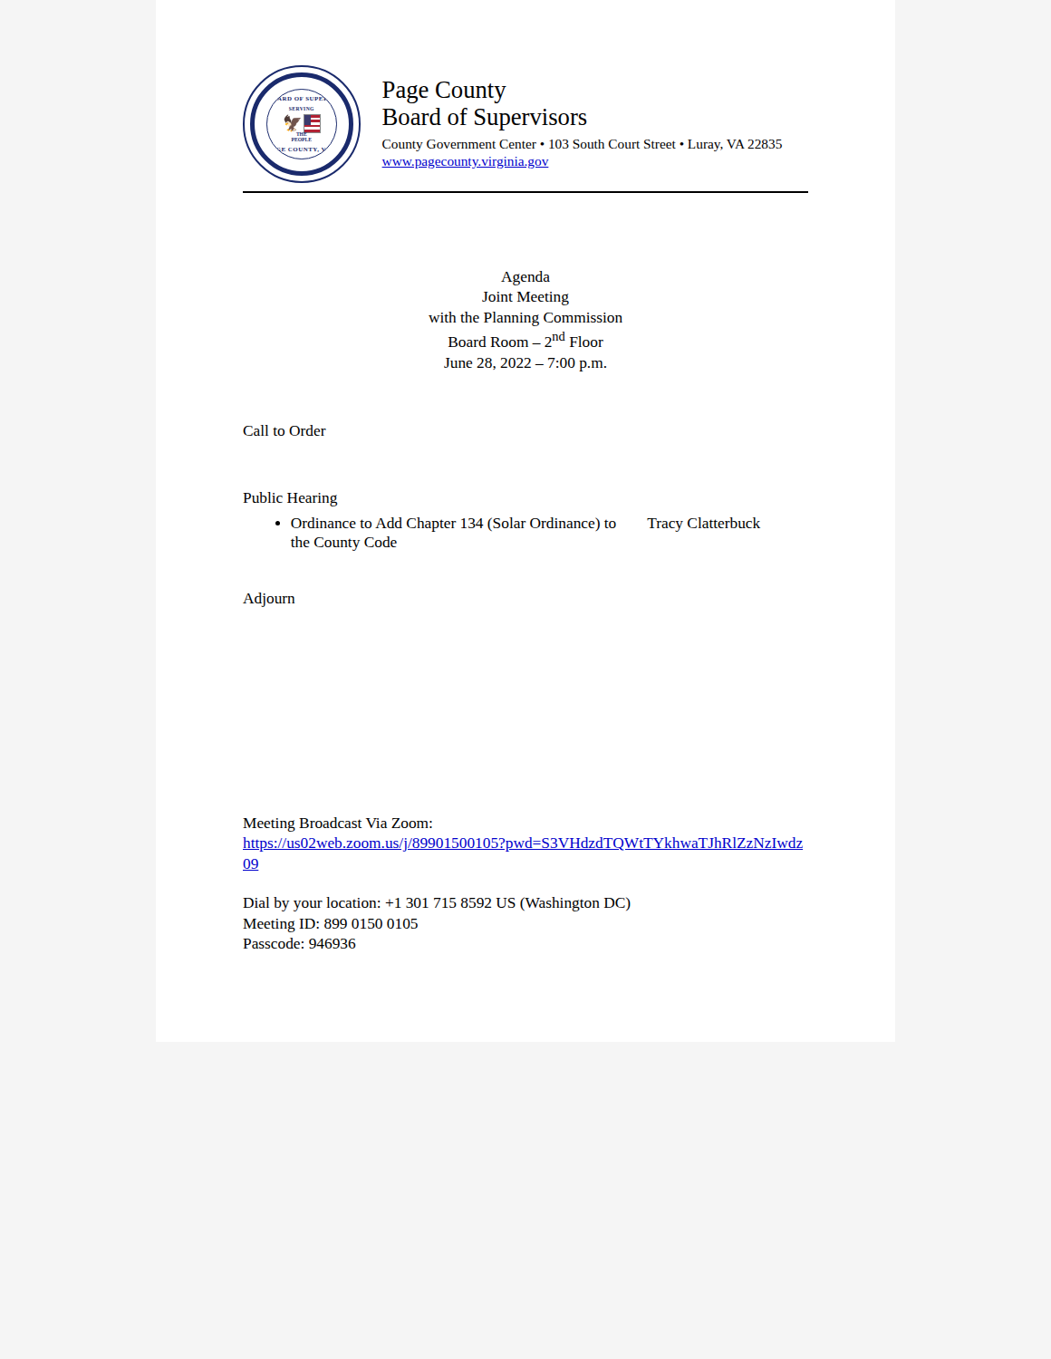BOARD OF SUPERVISORS
SERVING
🦅
THE
PEOPLE
PAGE COUNTY, VIRGINIA
Page County
Board of Supervisors
County Government Center • 103 South Court Street • Luray, VA 22835
www.pagecounty.virginia.gov
Agenda
Joint Meeting
with the Planning Commission
Board Room – 2nd Floor
June 28, 2022 – 7:00 p.m.
Call to Order
Public Hearing
Ordinance to Add Chapter 134 (Solar Ordinance) to the County Code Tracy Clatterbuck
Adjourn
Meeting Broadcast Via Zoom:
https://us02web.zoom.us/j/89901500105?pwd=S3VHdzdTQWtTYkhwaTJhRlZzNzIwdz09
Dial by your location: +1 301 715 8592 US (Washington DC)
Meeting ID: 899 0150 0105
Passcode: 946936